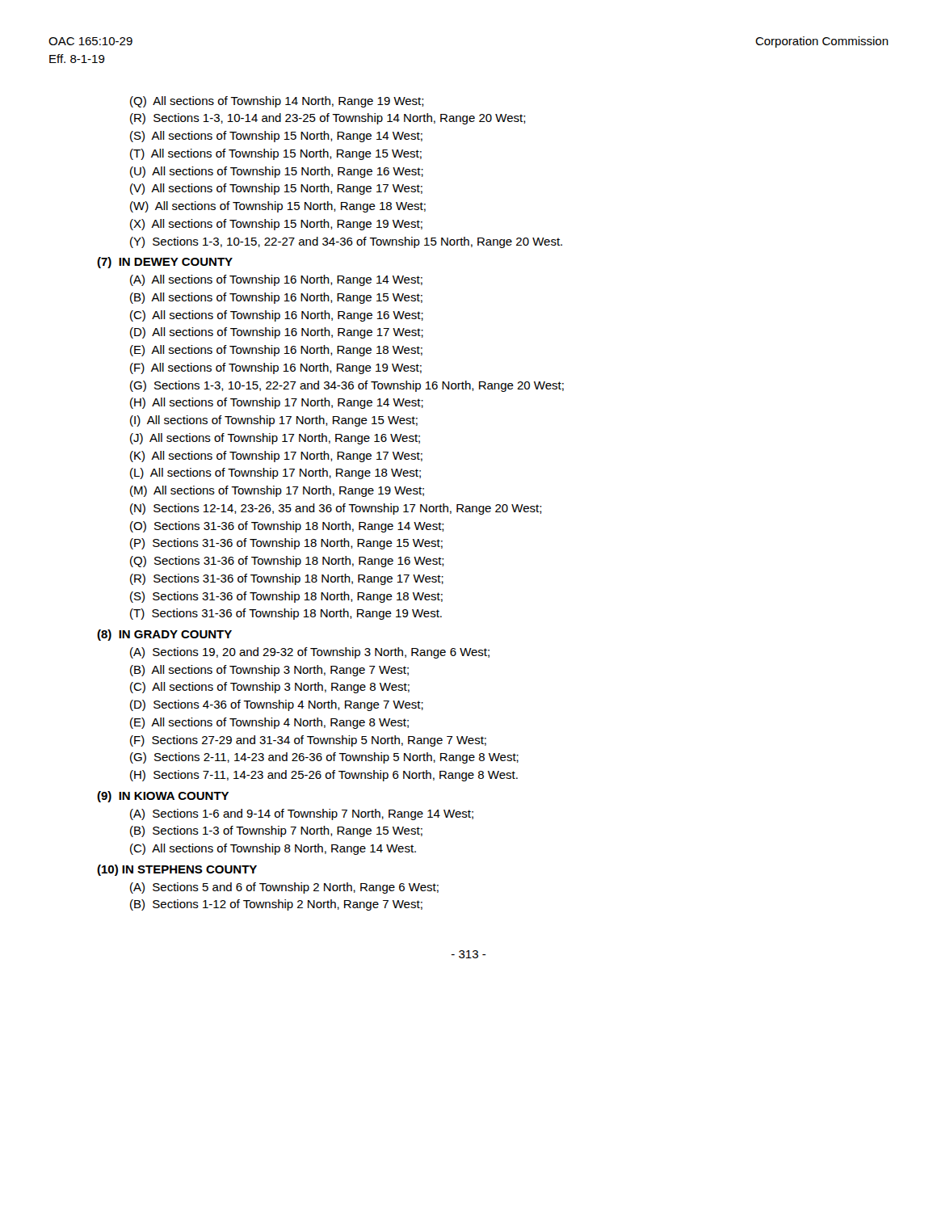OAC 165:10-29
Eff. 8-1-19
Corporation Commission
(Q) All sections of Township 14 North, Range 19 West;
(R) Sections 1-3, 10-14 and 23-25 of Township 14 North, Range 20 West;
(S) All sections of Township 15 North, Range 14 West;
(T) All sections of Township 15 North, Range 15 West;
(U) All sections of Township 15 North, Range 16 West;
(V) All sections of Township 15 North, Range 17 West;
(W) All sections of Township 15 North, Range 18 West;
(X) All sections of Township 15 North, Range 19 West;
(Y) Sections 1-3, 10-15, 22-27 and 34-36 of Township 15 North, Range 20 West.
(7) IN DEWEY COUNTY
(A) All sections of Township 16 North, Range 14 West;
(B) All sections of Township 16 North, Range 15 West;
(C) All sections of Township 16 North, Range 16 West;
(D) All sections of Township 16 North, Range 17 West;
(E) All sections of Township 16 North, Range 18 West;
(F) All sections of Township 16 North, Range 19 West;
(G) Sections 1-3, 10-15, 22-27 and 34-36 of Township 16 North, Range 20 West;
(H) All sections of Township 17 North, Range 14 West;
(I) All sections of Township 17 North, Range 15 West;
(J) All sections of Township 17 North, Range 16 West;
(K) All sections of Township 17 North, Range 17 West;
(L) All sections of Township 17 North, Range 18 West;
(M) All sections of Township 17 North, Range 19 West;
(N) Sections 12-14, 23-26, 35 and 36 of Township 17 North, Range 20 West;
(O) Sections 31-36 of Township 18 North, Range 14 West;
(P) Sections 31-36 of Township 18 North, Range 15 West;
(Q) Sections 31-36 of Township 18 North, Range 16 West;
(R) Sections 31-36 of Township 18 North, Range 17 West;
(S) Sections 31-36 of Township 18 North, Range 18 West;
(T) Sections 31-36 of Township 18 North, Range 19 West.
(8) IN GRADY COUNTY
(A) Sections 19, 20 and 29-32 of Township 3 North, Range 6 West;
(B) All sections of Township 3 North, Range 7 West;
(C) All sections of Township 3 North, Range 8 West;
(D) Sections 4-36 of Township 4 North, Range 7 West;
(E) All sections of Township 4 North, Range 8 West;
(F) Sections 27-29 and 31-34 of Township 5 North, Range 7 West;
(G) Sections 2-11, 14-23 and 26-36 of Township 5 North, Range 8 West;
(H) Sections 7-11, 14-23 and 25-26 of Township 6 North, Range 8 West.
(9) IN KIOWA COUNTY
(A) Sections 1-6 and 9-14 of Township 7 North, Range 14 West;
(B) Sections 1-3 of Township 7 North, Range 15 West;
(C) All sections of Township 8 North, Range 14 West.
(10) IN STEPHENS COUNTY
(A) Sections 5 and 6 of Township 2 North, Range 6 West;
(B) Sections 1-12 of Township 2 North, Range 7 West;
- 313 -